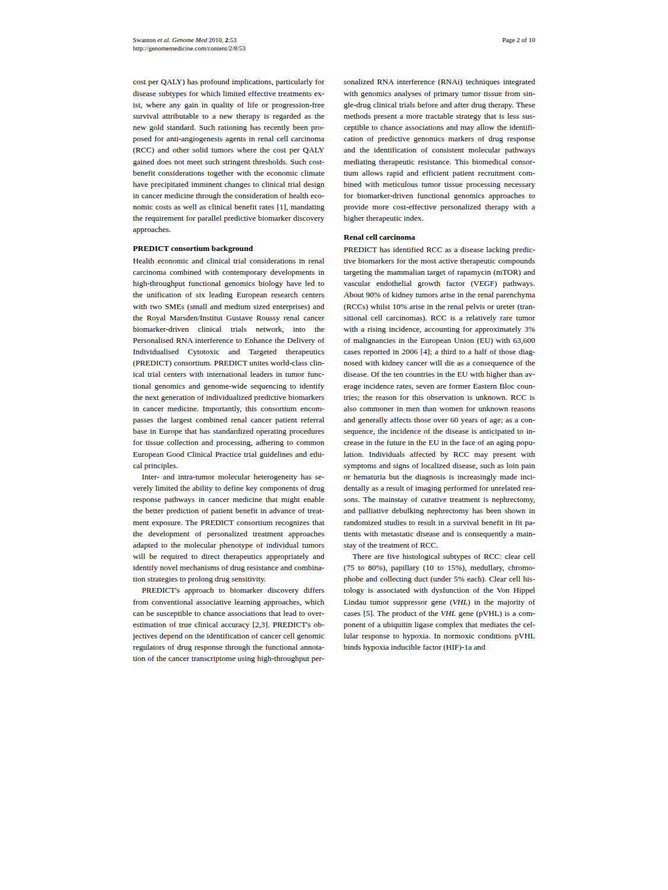Swanton et al. Genome Med 2010, 2:53
http://genomemedicine.com/content/2/8/53
Page 2 of 10
cost per QALY) has profound implications, particularly for disease subtypes for which limited effective treatments exist, where any gain in quality of life or progression-free survival attributable to a new therapy is regarded as the new gold standard. Such rationing has recently been proposed for anti-angiogenesis agents in renal cell carcinoma (RCC) and other solid tumors where the cost per QALY gained does not meet such stringent thresholds. Such cost-benefit considerations together with the economic climate have precipitated imminent changes to clinical trial design in cancer medicine through the consideration of health economic costs as well as clinical benefit rates [1], mandating the requirement for parallel predictive biomarker discovery approaches.
PREDICT consortium background
Health economic and clinical trial considerations in renal carcinoma combined with contemporary developments in high-throughput functional genomics biology have led to the unification of six leading European research centers with two SMEs (small and medium sized enterprises) and the Royal Marsden/Institut Gustave Roussy renal cancer biomarker-driven clinical trials network, into the Personalised RNA interference to Enhance the Delivery of Individualised Cytotoxic and Targeted therapeutics (PREDICT) consortium. PREDICT unites world-class clinical trial centers with international leaders in tumor functional genomics and genome-wide sequencing to identify the next generation of individualized predictive biomarkers in cancer medicine. Importantly, this consortium encompasses the largest combined renal cancer patient referral base in Europe that has standardized operating procedures for tissue collection and processing, adhering to common European Good Clinical Practice trial guidelines and ethical principles.
Inter- and intra-tumor molecular heterogeneity has severely limited the ability to define key components of drug response pathways in cancer medicine that might enable the better prediction of patient benefit in advance of treatment exposure. The PREDICT consortium recognizes that the development of personalized treatment approaches adapted to the molecular phenotype of individual tumors will be required to direct therapeutics appropriately and identify novel mechanisms of drug resistance and combination strategies to prolong drug sensitivity.
PREDICT's approach to biomarker discovery differs from conventional associative learning approaches, which can be susceptible to chance associations that lead to overestimation of true clinical accuracy [2,3]. PREDICT's objectives depend on the identification of cancer cell genomic regulators of drug response through the functional annotation of the cancer transcriptome using high-throughput personalized RNA interference (RNAi) techniques integrated with genomics analyses of primary tumor tissue from single-drug clinical trials before and after drug therapy. These methods present a more tractable strategy that is less susceptible to chance associations and may allow the identification of predictive genomics markers of drug response and the identification of consistent molecular pathways mediating therapeutic resistance. This biomedical consortium allows rapid and efficient patient recruitment combined with meticulous tumor tissue processing necessary for biomarker-driven functional genomics approaches to provide more cost-effective personalized therapy with a higher therapeutic index.
Renal cell carcinoma
PREDICT has identified RCC as a disease lacking predictive biomarkers for the most active therapeutic compounds targeting the mammalian target of rapamycin (mTOR) and vascular endothelial growth factor (VEGF) pathways. About 90% of kidney tumors arise in the renal parenchyma (RCCs) whilst 10% arise in the renal pelvis or ureter (transitional cell carcinomas). RCC is a relatively rare tumor with a rising incidence, accounting for approximately 3% of malignancies in the European Union (EU) with 63,600 cases reported in 2006 [4]; a third to a half of those diagnosed with kidney cancer will die as a consequence of the disease. Of the ten countries in the EU with higher than average incidence rates, seven are former Eastern Bloc countries; the reason for this observation is unknown. RCC is also commoner in men than women for unknown reasons and generally affects those over 60 years of age; as a consequence, the incidence of the disease is anticipated to increase in the future in the EU in the face of an aging population. Individuals affected by RCC may present with symptoms and signs of localized disease, such as loin pain or hematuria but the diagnosis is increasingly made incidentally as a result of imaging performed for unrelated reasons. The mainstay of curative treatment is nephrectomy, and palliative debulking nephrectomy has been shown in randomized studies to result in a survival benefit in fit patients with metastatic disease and is consequently a mainstay of the treatment of RCC.
There are five histological subtypes of RCC: clear cell (75 to 80%), papillary (10 to 15%), medullary, chromophobe and collecting duct (under 5% each). Clear cell histology is associated with dysfunction of the Von Hippel Lindau tumor suppressor gene (VHL) in the majority of cases [5]. The product of the VHL gene (pVHL) is a component of a ubiquitin ligase complex that mediates the cellular response to hypoxia. In normoxic conditions pVHL binds hypoxia inducible factor (HIF)-1a and